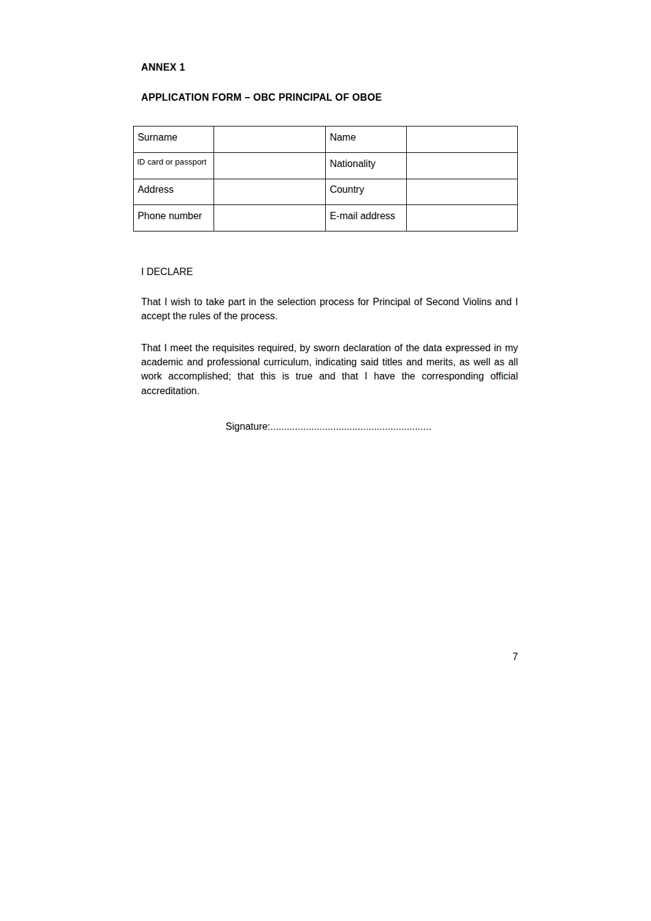ANNEX 1
APPLICATION FORM – OBC PRINCIPAL OF OBOE
| Surname | | Name | |
| ID card or passport | | Nationality | |
| Address | | Country | |
| Phone number | | E-mail address | |
I DECLARE
That I wish to take part in the selection process for Principal of Second Violins and I accept the rules of the process.
That I meet the requisites required, by sworn declaration of the data expressed in my academic and professional curriculum, indicating said titles and merits, as well as all work accomplished; that this is true and that I have the corresponding official accreditation.
Signature:...........................................................
7